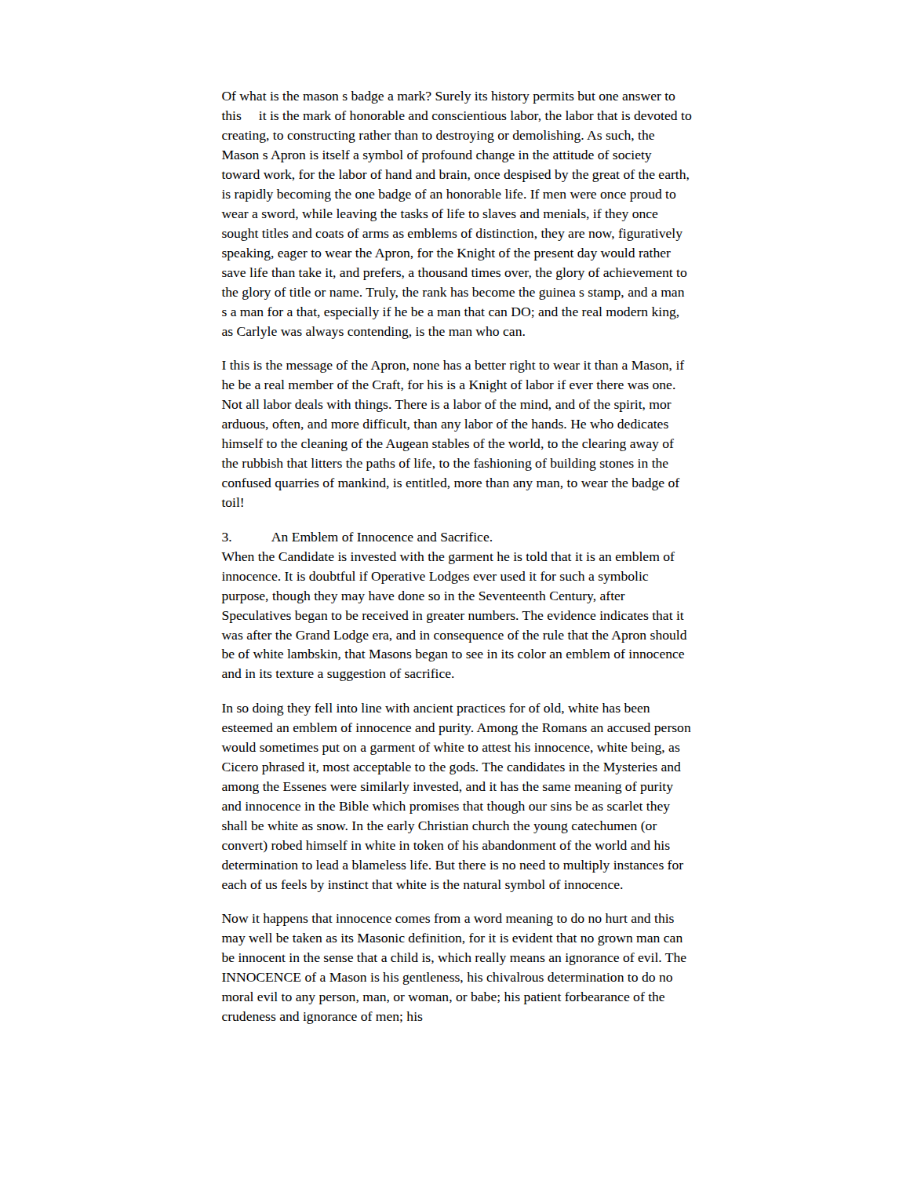Of what is the mason s badge a mark? Surely its history permits but one answer to this it is the mark of honorable and conscientious labor, the labor that is devoted to creating, to constructing rather than to destroying or demolishing. As such, the Mason s Apron is itself a symbol of profound change in the attitude of society toward work, for the labor of hand and brain, once despised by the great of the earth, is rapidly becoming the one badge of an honorable life. If men were once proud to wear a sword, while leaving the tasks of life to slaves and menials, if they once sought titles and coats of arms as emblems of distinction, they are now, figuratively speaking, eager to wear the Apron, for the Knight of the present day would rather save life than take it, and prefers, a thousand times over, the glory of achievement to the glory of title or name. Truly, the rank has become the guinea s stamp, and a man s a man for a that, especially if he be a man that can DO; and the real modern king, as Carlyle was always contending, is the man who can.
I this is the message of the Apron, none has a better right to wear it than a Mason, if he be a real member of the Craft, for his is a Knight of labor if ever there was one. Not all labor deals with things. There is a labor of the mind, and of the spirit, mor arduous, often, and more difficult, than any labor of the hands. He who dedicates himself to the cleaning of the Augean stables of the world, to the clearing away of the rubbish that litters the paths of life, to the fashioning of building stones in the confused quarries of mankind, is entitled, more than any man, to wear the badge of toil!
3. An Emblem of Innocence and Sacrifice.
When the Candidate is invested with the garment he is told that it is an emblem of innocence. It is doubtful if Operative Lodges ever used it for such a symbolic purpose, though they may have done so in the Seventeenth Century, after Speculatives began to be received in greater numbers. The evidence indicates that it was after the Grand Lodge era, and in consequence of the rule that the Apron should be of white lambskin, that Masons began to see in its color an emblem of innocence and in its texture a suggestion of sacrifice.
In so doing they fell into line with ancient practices for of old, white has been esteemed an emblem of innocence and purity. Among the Romans an accused person would sometimes put on a garment of white to attest his innocence, white being, as Cicero phrased it, most acceptable to the gods. The candidates in the Mysteries and among the Essenes were similarly invested, and it has the same meaning of purity and innocence in the Bible which promises that though our sins be as scarlet they shall be white as snow. In the early Christian church the young catechumen (or convert) robed himself in white in token of his abandonment of the world and his determination to lead a blameless life. But there is no need to multiply instances for each of us feels by instinct that white is the natural symbol of innocence.
Now it happens that innocence comes from a word meaning to do no hurt and this may well be taken as its Masonic definition, for it is evident that no grown man can be innocent in the sense that a child is, which really means an ignorance of evil. The INNOCENCE of a Mason is his gentleness, his chivalrous determination to do no moral evil to any person, man, or woman, or babe; his patient forbearance of the crudeness and ignorance of men; his